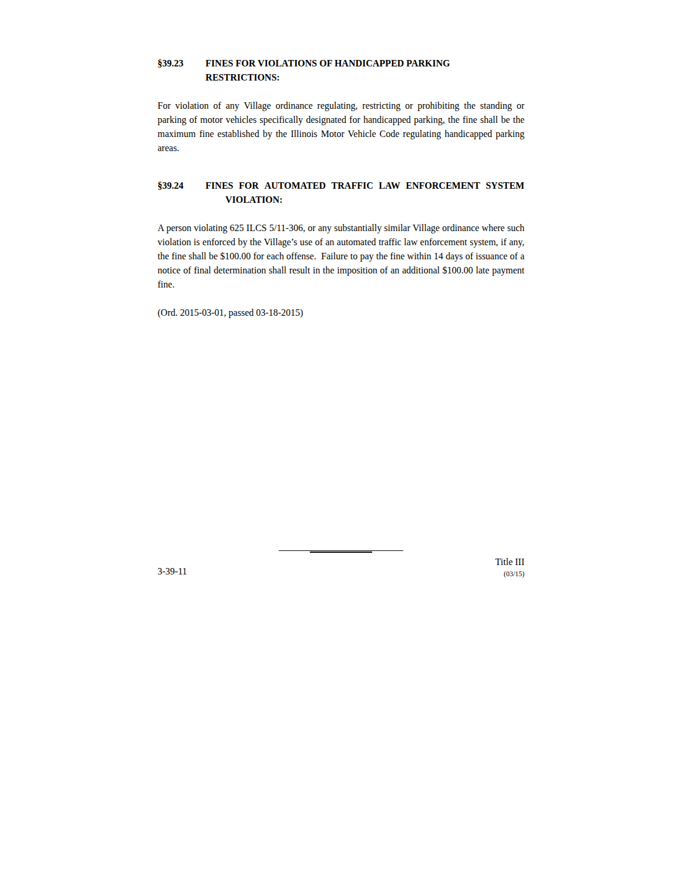| §39.23 | FINES FOR VIOLATIONS OF HANDICAPPED PARKING RESTRICTIONS: |
For violation of any Village ordinance regulating, restricting or prohibiting the standing or parking of motor vehicles specifically designated for handicapped parking, the fine shall be the maximum fine established by the Illinois Motor Vehicle Code regulating handicapped parking areas.
| §39.24 | FINES FOR AUTOMATED TRAFFIC LAW ENFORCEMENT SYSTEM VIOLATION: |
A person violating 625 ILCS 5/11-306, or any substantially similar Village ordinance where such violation is enforced by the Village’s use of an automated traffic law enforcement system, if any, the fine shall be $100.00 for each offense. Failure to pay the fine within 14 days of issuance of a notice of final determination shall result in the imposition of an additional $100.00 late payment fine.
(Ord. 2015-03-01, passed 03-18-2015)
3-39-11
Title III
(03/15)